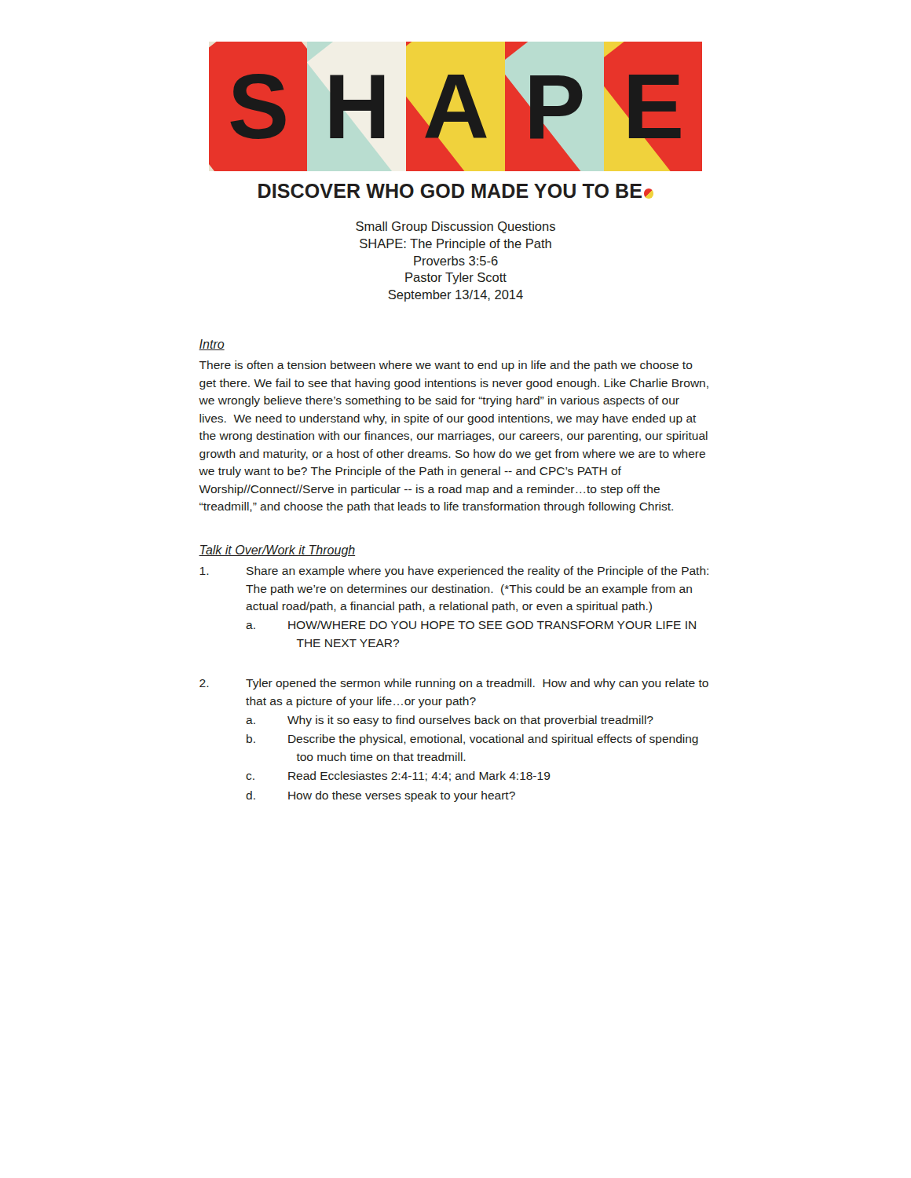S
H
A
P
E
DISCOVER WHO GOD MADE YOU TO BE
Small Group Discussion Questions
SHAPE: The Principle of the Path
Proverbs 3:5-6
Pastor Tyler Scott
September 13/14, 2014
Intro
There is often a tension between where we want to end up in life and the path we choose to get there. We fail to see that having good intentions is never good enough. Like Charlie Brown, we wrongly believe there’s something to be said for “trying hard” in various aspects of our lives. We need to understand why, in spite of our good intentions, we may have ended up at the wrong destination with our finances, our marriages, our careers, our parenting, our spiritual growth and maturity, or a host of other dreams. So how do we get from where we are to where we truly want to be? The Principle of the Path in general -- and CPC’s PATH of Worship//Connect//Serve in particular -- is a road map and a reminder…to step off the “treadmill,” and choose the path that leads to life transformation through following Christ.
Talk it Over/Work it Through
Share an example where you have experienced the reality of the Principle of the Path: The path we’re on determines our destination. (*This could be an example from an actual road/path, a financial path, a relational path, or even a spiritual path.)
How/where do you hope to see God transform your life in the next year?
Tyler opened the sermon while running on a treadmill. How and why can you relate to that as a picture of your life…or your path?
Why is it so easy to find ourselves back on that proverbial treadmill?
Describe the physical, emotional, vocational and spiritual effects of spending too much time on that treadmill.
Read Ecclesiastes 2:4-11; 4:4; and Mark 4:18-19
How do these verses speak to your heart?